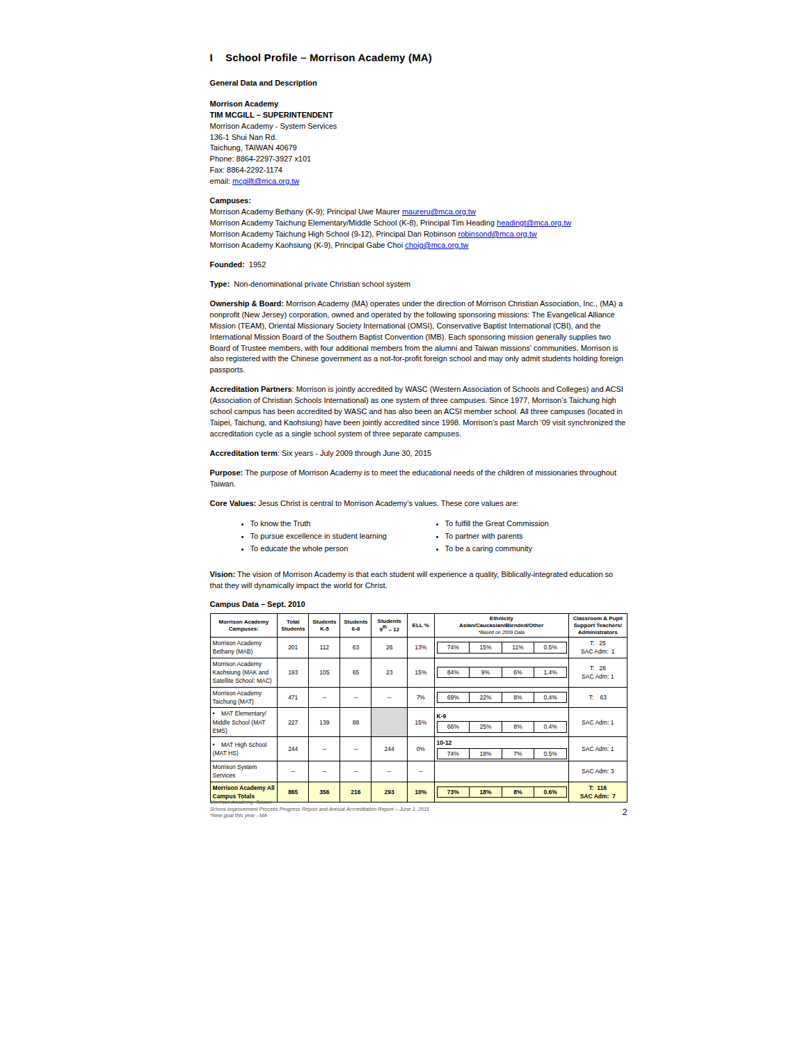ISchool Profile – Morrison Academy (MA)
General Data and Description
Morrison Academy
TIM MCGILL – SUPERINTENDENT
Morrison Academy - System Services
136-1 Shui Nan Rd.
Taichung, TAIWAN 40679
Phone: 8864-2297-3927 x101
Fax: 8864-2292-1174
email: mcgillt@mca.org.tw
Campuses:
Morrison Academy Bethany (K-9); Principal Uwe Maurer maureru@mca.org.tw
Morrison Academy Taichung Elementary/Middle School (K-8), Principal Tim Heading headingt@mca.org.tw
Morrison Academy Taichung High School (9-12), Principal Dan Robinson robinsond@mca.org.tw
Morrison Academy Kaohsiung (K-9), Principal Gabe Choi choig@mca.org.tw
Founded: 1952
Type: Non-denominational private Christian school system
Ownership & Board: Morrison Academy (MA) operates under the direction of Morrison Christian Association, Inc., (MA) a nonprofit (New Jersey) corporation, owned and operated by the following sponsoring missions: The Evangelical Alliance Mission (TEAM), Oriental Missionary Society International (OMSI), Conservative Baptist International (CBI), and the International Mission Board of the Southern Baptist Convention (IMB). Each sponsoring mission generally supplies two Board of Trustee members, with four additional members from the alumni and Taiwan missions’ communities. Morrison is also registered with the Chinese government as a not-for-profit foreign school and may only admit students holding foreign passports.
Accreditation Partners: Morrison is jointly accredited by WASC (Western Association of Schools and Colleges) and ACSI (Association of Christian Schools International) as one system of three campuses. Since 1977, Morrison’s Taichung high school campus has been accredited by WASC and has also been an ACSI member school. All three campuses (located in Taipei, Taichung, and Kaohsiung) have been jointly accredited since 1998. Morrison’s past March ‘09 visit synchronized the accreditation cycle as a single school system of three separate campuses.
Accreditation term: Six years - July 2009 through June 30, 2015
Purpose: The purpose of Morrison Academy is to meet the educational needs of the children of missionaries throughout Taiwan.
Core Values: Jesus Christ is central to Morrison Academy’s values. These core values are:
| To know the Truth To pursue excellence in student learning To educate the whole person | To fulfill the Great Commission To partner with parents To be a caring community |
Vision: The vision of Morrison Academy is that each student will experience a quality, Biblically-integrated education so that they will dynamically impact the world for Christ.
Campus Data – Sept. 2010
| Morrison Academy Campuses: | Total Students | Students K-5 | Students 6-8 | Students 9 th – 12 | ELL % | Ethnicity Asian/Caucasian/Blended/Other *Based on 2009 Data | Classroom & Pupil Support Teachers/ Administrators |
| --- | --- | --- | --- | --- | --- | --- | --- |
| Morrison Academy Bethany (MAB) | 201 | 112 | 63 | 26 | 13% | 74% 15% 11% 0.5% | T: 25 SAC Adm: 1 |
| Morrison Academy Kaohsiung (MAK and Satellite School: MAC) | 193 | 105 | 65 | 23 | 15% | 84% 9% 6% 1.4% | T: 28 SAC Adm: 1 |
| Morrison Academy Taichung (MAT) | 471 | -- | -- | -- | 7% | 69% 22% 8% 0.4% | T: 63 |
| • MAT Elementary/ Middle School (MAT EMS) | 227 | 139 | 88 | | 15% | K-9 66% 25% 8% 0.4% | SAC Adm: 1 |
| • MAT High School (MAT HS) | 244 | -- | -- | 244 | 0% | 10-12 74% 18% 7% 0.5% | SAC Adm: 1 |
| Morrison System Services | -- | -- | -- | -- | -- | | SAC Adm: 3 |
| Morrison Academy All Campus Totals | 865 | 356 | 216 | 293 | 10% | 73% 18% 8% 0.6% | T: 116 SAC Adm: 7 |
Morrison Academy, Taiwan
School Improvement Process Progress Report and Annual Accreditation Report – June 1, 2011
*New goal this year - MA
2